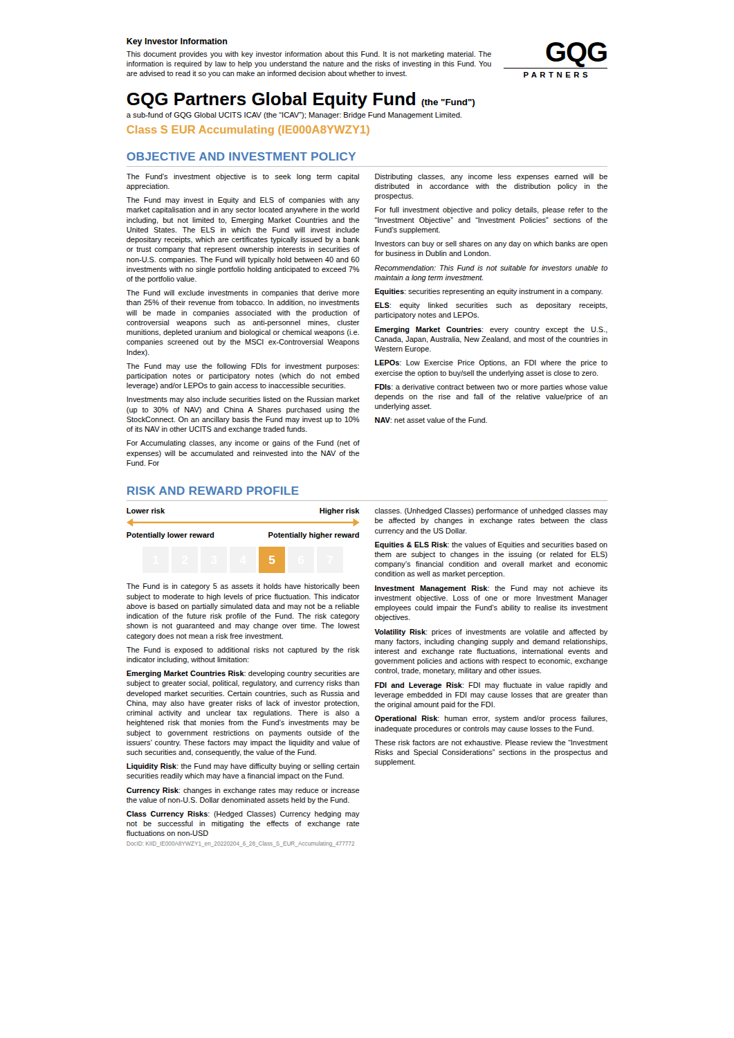Key Investor Information
This document provides you with key investor information about this Fund. It is not marketing material. The information is required by law to help you understand the nature and the risks of investing in this Fund. You are advised to read it so you can make an informed decision about whether to invest.
GQG
PARTNERS
GQG Partners Global Equity Fund (the "Fund")
a sub-fund of GQG Global UCITS ICAV (the “ICAV”); Manager: Bridge Fund Management Limited.
Class S EUR Accumulating (IE000A8YWZY1)
OBJECTIVE AND INVESTMENT POLICY
The Fund’s investment objective is to seek long term capital appreciation.
The Fund may invest in Equity and ELS of companies with any market capitalisation and in any sector located anywhere in the world including, but not limited to, Emerging Market Countries and the United States. The ELS in which the Fund will invest include depositary receipts, which are certificates typically issued by a bank or trust company that represent ownership interests in securities of non-U.S. companies. The Fund will typically hold between 40 and 60 investments with no single portfolio holding anticipated to exceed 7% of the portfolio value.
The Fund will exclude investments in companies that derive more than 25% of their revenue from tobacco. In addition, no investments will be made in companies associated with the production of controversial weapons such as anti-personnel mines, cluster munitions, depleted uranium and biological or chemical weapons (i.e. companies screened out by the MSCI ex-Controversial Weapons Index).
The Fund may use the following FDIs for investment purposes: participation notes or participatory notes (which do not embed leverage) and/or LEPOs to gain access to inaccessible securities.
Investments may also include securities listed on the Russian market (up to 30% of NAV) and China A Shares purchased using the StockConnect. On an ancillary basis the Fund may invest up to 10% of its NAV in other UCITS and exchange traded funds.
For Accumulating classes, any income or gains of the Fund (net of expenses) will be accumulated and reinvested into the NAV of the Fund. For
Distributing classes, any income less expenses earned will be distributed in accordance with the distribution policy in the prospectus.
For full investment objective and policy details, please refer to the “Investment Objective” and “Investment Policies” sections of the Fund’s supplement.
Investors can buy or sell shares on any day on which banks are open for business in Dublin and London.
Recommendation: This Fund is not suitable for investors unable to maintain a long term investment.
Equities: securities representing an equity instrument in a company.
ELS: equity linked securities such as depositary receipts, participatory notes and LEPOs.
Emerging Market Countries: every country except the U.S., Canada, Japan, Australia, New Zealand, and most of the countries in Western Europe.
LEPOs: Low Exercise Price Options, an FDI where the price to exercise the option to buy/sell the underlying asset is close to zero.
FDIs: a derivative contract between two or more parties whose value depends on the rise and fall of the relative value/price of an underlying asset.
NAV: net asset value of the Fund.
RISK AND REWARD PROFILE
Lower risk Higher risk
Potentially lower reward Potentially higher reward
1
2
3
4
5
6
7
The Fund is in category 5 as assets it holds have historically been subject to moderate to high levels of price fluctuation. This indicator above is based on partially simulated data and may not be a reliable indication of the future risk profile of the Fund. The risk category shown is not guaranteed and may change over time. The lowest category does not mean a risk free investment.
The Fund is exposed to additional risks not captured by the risk indicator including, without limitation:
Emerging Market Countries Risk: developing country securities are subject to greater social, political, regulatory, and currency risks than developed market securities. Certain countries, such as Russia and China, may also have greater risks of lack of investor protection, criminal activity and unclear tax regulations. There is also a heightened risk that monies from the Fund’s investments may be subject to government restrictions on payments outside of the issuers’ country. These factors may impact the liquidity and value of such securities and, consequently, the value of the Fund.
Liquidity Risk: the Fund may have difficulty buying or selling certain securities readily which may have a financial impact on the Fund.
Currency Risk: changes in exchange rates may reduce or increase the value of non-U.S. Dollar denominated assets held by the Fund.
Class Currency Risks: (Hedged Classes) Currency hedging may not be successful in mitigating the effects of exchange rate fluctuations on non-USD
classes. (Unhedged Classes) performance of unhedged classes may be affected by changes in exchange rates between the class currency and the US Dollar.
Equities & ELS Risk: the values of Equities and securities based on them are subject to changes in the issuing (or related for ELS) company’s financial condition and overall market and economic condition as well as market perception.
Investment Management Risk: the Fund may not achieve its investment objective. Loss of one or more Investment Manager employees could impair the Fund’s ability to realise its investment objectives.
Volatility Risk: prices of investments are volatile and affected by many factors, including changing supply and demand relationships, interest and exchange rate fluctuations, international events and government policies and actions with respect to economic, exchange control, trade, monetary, military and other issues.
FDI and Leverage Risk: FDI may fluctuate in value rapidly and leverage embedded in FDI may cause losses that are greater than the original amount paid for the FDI.
Operational Risk: human error, system and/or process failures, inadequate procedures or controls may cause losses to the Fund.
These risk factors are not exhaustive. Please review the “Investment Risks and Special Considerations” sections in the prospectus and supplement.
DocID: KIID_IE000A8YWZY1_en_20220204_6_28_Class_S_EUR_Accumulating_477772